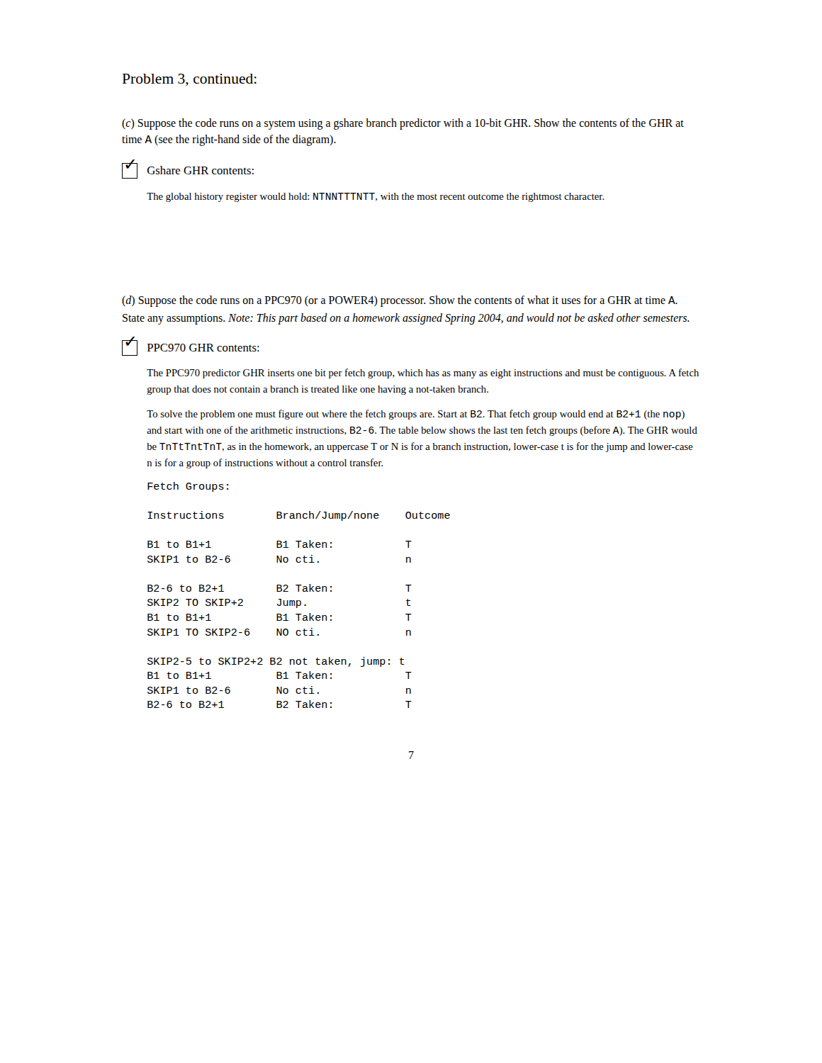Problem 3, continued:
(c) Suppose the code runs on a system using a gshare branch predictor with a 10-bit GHR. Show the contents of the GHR at time A (see the right-hand side of the diagram).
Gshare GHR contents:
The global history register would hold: NTNNTTTNTT, with the most recent outcome the rightmost character.
(d) Suppose the code runs on a PPC970 (or a POWER4) processor. Show the contents of what it uses for a GHR at time A. State any assumptions. Note: This part based on a homework assigned Spring 2004, and would not be asked other semesters.
PPC970 GHR contents:
The PPC970 predictor GHR inserts one bit per fetch group, which has as many as eight instructions and must be contiguous. A fetch group that does not contain a branch is treated like one having a not-taken branch.
To solve the problem one must figure out where the fetch groups are. Start at B2. That fetch group would end at B2+1 (the nop) and start with one of the arithmetic instructions, B2-6. The table below shows the last ten fetch groups (before A). The GHR would be TnTtTntTnT, as in the homework, an uppercase T or N is for a branch instruction, lower-case t is for the jump and lower-case n is for a group of instructions without a control transfer.
Fetch Groups:

Instructions        Branch/Jump/none    Outcome

B1 to B1+1          B1 Taken:           T
SKIP1 to B2-6       No cti.             n

B2-6 to B2+1        B2 Taken:           T
SKIP2 TO SKIP+2     Jump.               t
B1 to B1+1          B1 Taken:           T
SKIP1 TO SKIP2-6    NO cti.             n

SKIP2-5 to SKIP2+2 B2 not taken, jump: t
B1 to B1+1          B1 Taken:           T
SKIP1 to B2-6       No cti.             n
B2-6 to B2+1        B2 Taken:           T
7